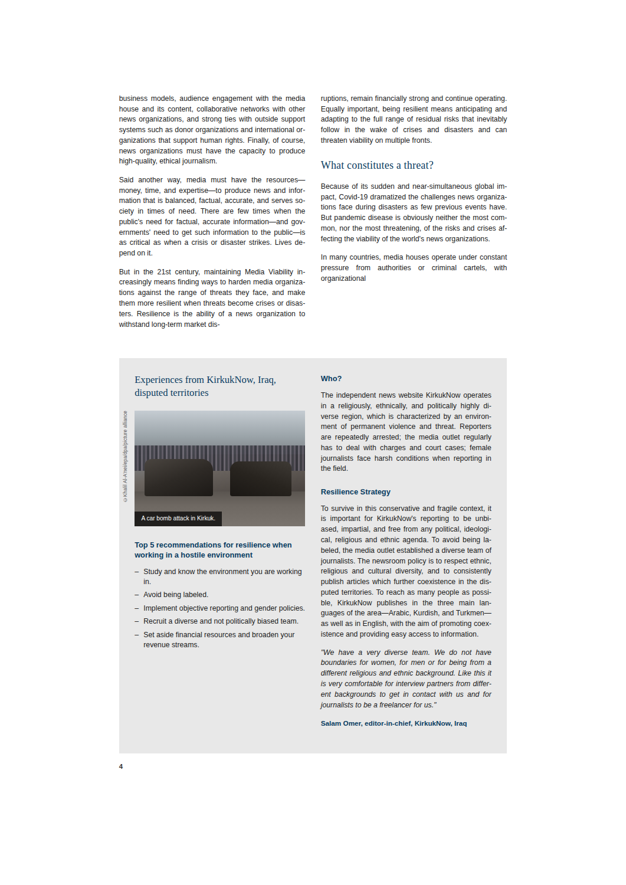business models, audience engagement with the media house and its content, collaborative networks with other news organizations, and strong ties with outside support systems such as donor organizations and international organizations that support human rights. Finally, of course, news organizations must have the capacity to produce high-quality, ethical journalism.
Said another way, media must have the resources—money, time, and expertise—to produce news and information that is balanced, factual, accurate, and serves society in times of need. There are few times when the public's need for factual, accurate information—and governments' need to get such information to the public—is as critical as when a crisis or disaster strikes. Lives depend on it.
But in the 21st century, maintaining Media Viability increasingly means finding ways to harden media organizations against the range of threats they face, and make them more resilient when threats become crises or disasters. Resilience is the ability of a news organization to withstand long-term market dis-
ruptions, remain financially strong and continue operating. Equally important, being resilient means anticipating and adapting to the full range of residual risks that inevitably follow in the wake of crises and disasters and can threaten viability on multiple fronts.
What constitutes a threat?
Because of its sudden and near-simultaneous global impact, Covid-19 dramatized the challenges news organizations face during disasters as few previous events have. But pandemic disease is obviously neither the most common, nor the most threatening, of the risks and crises affecting the viability of the world's news organizations.
In many countries, media houses operate under constant pressure from authorities or criminal cartels, with organizational
Experiences from KirkukNow, Iraq,
disputed territories
©Khalil Al-A'nei/epa/dpa/picture alliance
A car bomb attack in Kirkuk.
Top 5 recommendations for resilience when working in a hostile environment
Study and know the environment you are working in.
Avoid being labeled.
Implement objective reporting and gender policies.
Recruit a diverse and not politically biased team.
Set aside financial resources and broaden your revenue streams.
Who?
The independent news website KirkukNow operates in a religiously, ethnically, and politically highly diverse region, which is characterized by an environment of permanent violence and threat. Reporters are repeatedly arrested; the media outlet regularly has to deal with charges and court cases; female journalists face harsh conditions when reporting in the field.
Resilience Strategy
To survive in this conservative and fragile context, it is important for KirkukNow's reporting to be unbiased, impartial, and free from any political, ideological, religious and ethnic agenda. To avoid being labeled, the media outlet established a diverse team of journalists. The newsroom policy is to respect ethnic, religious and cultural diversity, and to consistently publish articles which further coexistence in the disputed territories. To reach as many people as possible, KirkukNow publishes in the three main languages of the area—Arabic, Kurdish, and Turkmen—as well as in English, with the aim of promoting coexistence and providing easy access to information.
"We have a very diverse team. We do not have boundaries for women, for men or for being from a different religious and ethnic background. Like this it is very comfortable for interview partners from different backgrounds to get in contact with us and for journalists to be a freelancer for us."
Salam Omer, editor-in-chief, KirkukNow, Iraq
4